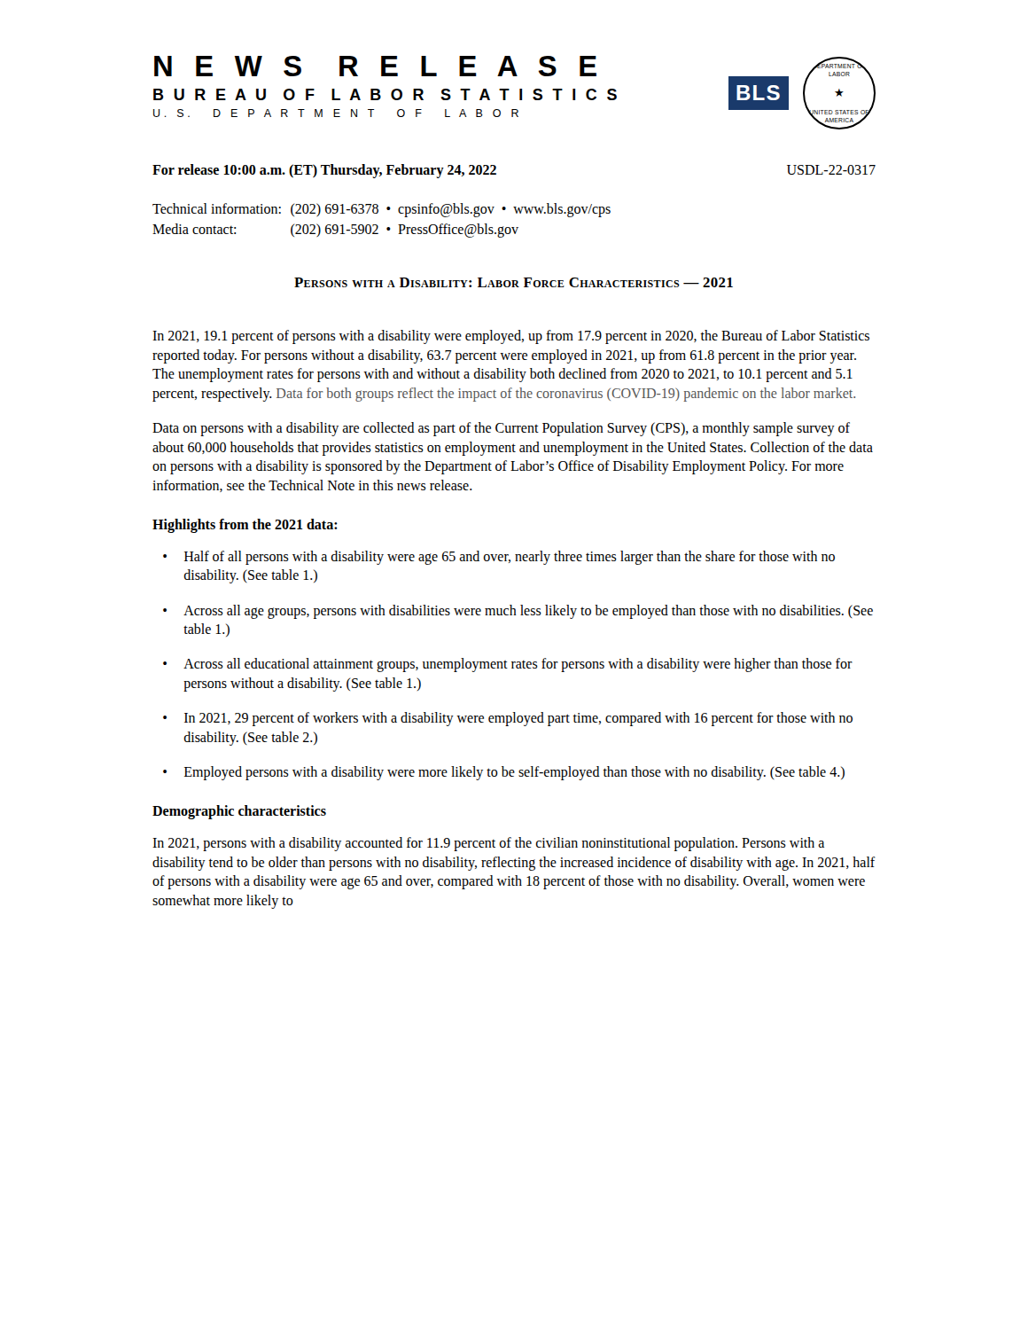BLS DEPARTMENT OF LABOR ★ UNITED STATES OF AMERICA
N E W S R E L E A S E
B U R E A U O F L A B O R S T A T I S T I C S
U. S. D E P A R T M E N T O F L A B O R
For release 10:00 a.m. (ET) Thursday, February 24, 2022 USDL-22-0317
| Technical information: | (202) 691-6378 • cpsinfo@bls.gov • www.bls.gov/cps |
| Media contact: | (202) 691-5902 • PressOffice@bls.gov |
Persons with a Disability: Labor Force Characteristics — 2021
In 2021, 19.1 percent of persons with a disability were employed, up from 17.9 percent in 2020, the Bureau of Labor Statistics reported today. For persons without a disability, 63.7 percent were employed in 2021, up from 61.8 percent in the prior year. The unemployment rates for persons with and without a disability both declined from 2020 to 2021, to 10.1 percent and 5.1 percent, respectively. Data for both groups reflect the impact of the coronavirus (COVID-19) pandemic on the labor market.
Data on persons with a disability are collected as part of the Current Population Survey (CPS), a monthly sample survey of about 60,000 households that provides statistics on employment and unemployment in the United States. Collection of the data on persons with a disability is sponsored by the Department of Labor’s Office of Disability Employment Policy. For more information, see the Technical Note in this news release.
Highlights from the 2021 data:
Half of all persons with a disability were age 65 and over, nearly three times larger than the share for those with no disability. (See table 1.)
Across all age groups, persons with disabilities were much less likely to be employed than those with no disabilities. (See table 1.)
Across all educational attainment groups, unemployment rates for persons with a disability were higher than those for persons without a disability. (See table 1.)
In 2021, 29 percent of workers with a disability were employed part time, compared with 16 percent for those with no disability. (See table 2.)
Employed persons with a disability were more likely to be self-employed than those with no disability. (See table 4.)
Demographic characteristics
In 2021, persons with a disability accounted for 11.9 percent of the civilian noninstitutional population. Persons with a disability tend to be older than persons with no disability, reflecting the increased incidence of disability with age. In 2021, half of persons with a disability were age 65 and over, compared with 18 percent of those with no disability. Overall, women were somewhat more likely to